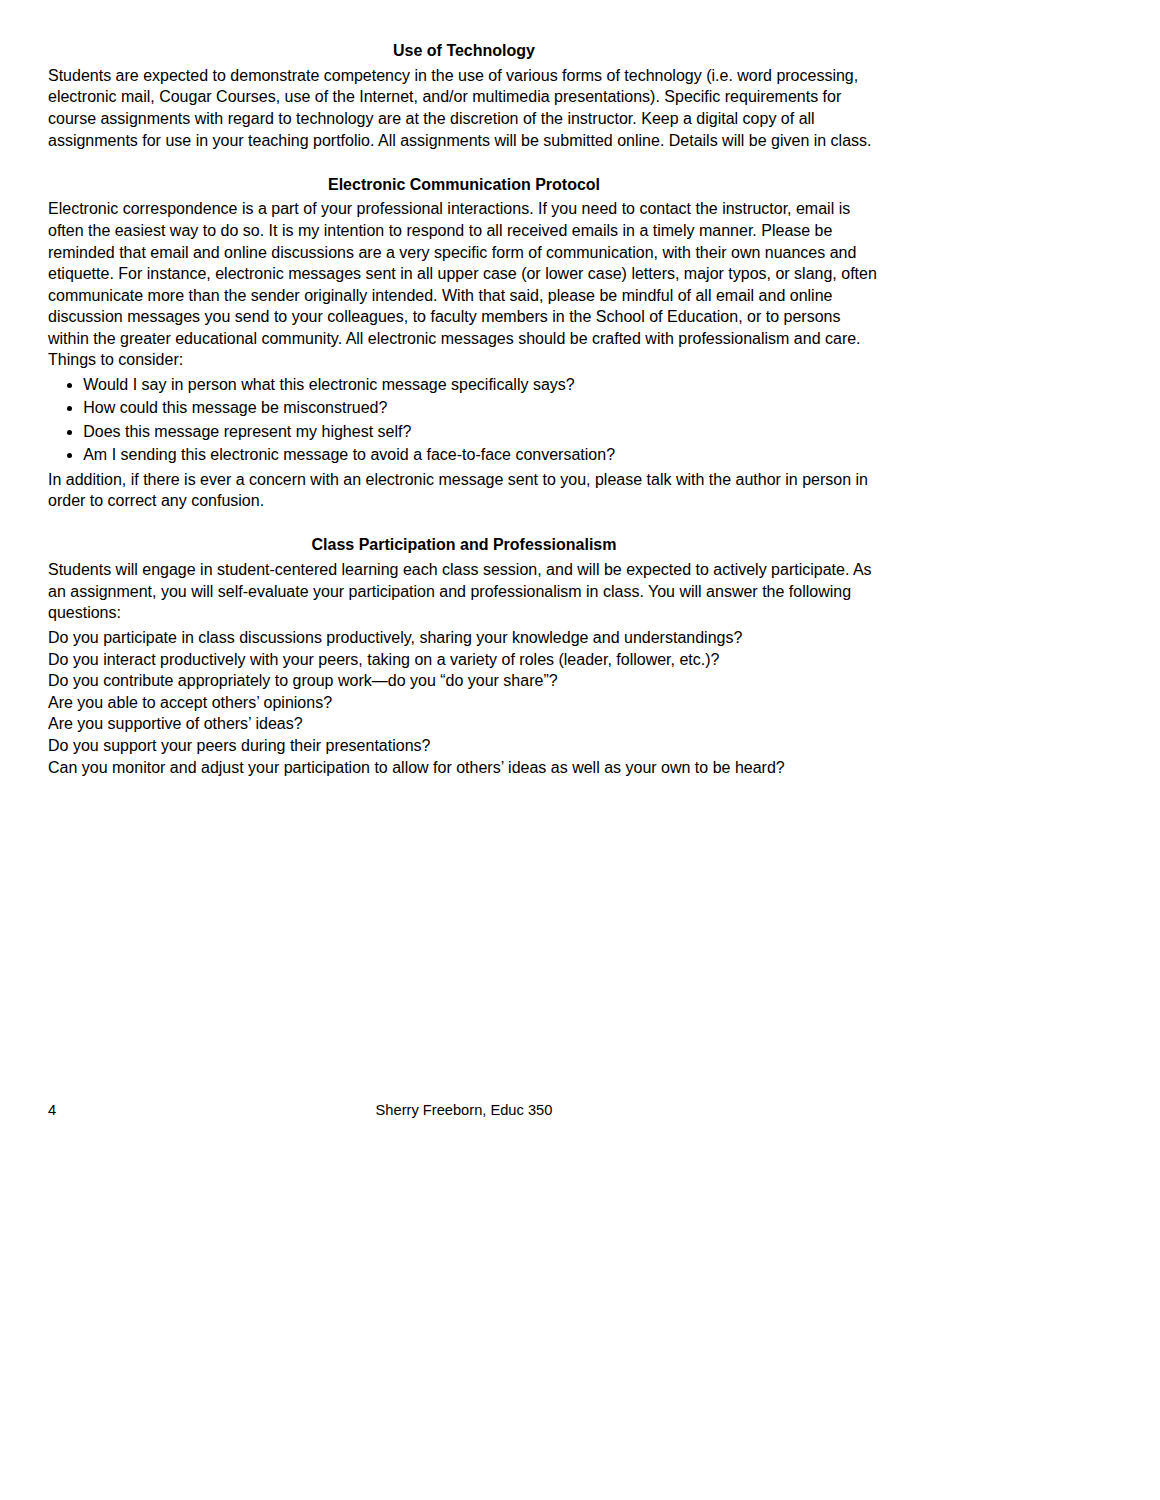Use of Technology
Students are expected to demonstrate competency in the use of various forms of technology (i.e. word processing, electronic mail, Cougar Courses, use of the Internet, and/or multimedia presentations). Specific requirements for course assignments with regard to technology are at the discretion of the instructor. Keep a digital copy of all assignments for use in your teaching portfolio. All assignments will be submitted online. Details will be given in class.
Electronic Communication Protocol
Electronic correspondence is a part of your professional interactions. If you need to contact the instructor, email is often the easiest way to do so. It is my intention to respond to all received emails in a timely manner. Please be reminded that email and online discussions are a very specific form of communication, with their own nuances and etiquette. For instance, electronic messages sent in all upper case (or lower case) letters, major typos, or slang, often communicate more than the sender originally intended. With that said, please be mindful of all email and online discussion messages you send to your colleagues, to faculty members in the School of Education, or to persons within the greater educational community. All electronic messages should be crafted with professionalism and care. Things to consider:
Would I say in person what this electronic message specifically says?
How could this message be misconstrued?
Does this message represent my highest self?
Am I sending this electronic message to avoid a face-to-face conversation?
In addition, if there is ever a concern with an electronic message sent to you, please talk with the author in person in order to correct any confusion.
Class Participation and Professionalism
Students will engage in student-centered learning each class session, and will be expected to actively participate. As an assignment, you will self-evaluate your participation and professionalism in class. You will answer the following questions:
Do you participate in class discussions productively, sharing your knowledge and understandings?
Do you interact productively with your peers, taking on a variety of roles (leader, follower, etc.)?
Do you contribute appropriately to group work—do you “do your share”?
Are you able to accept others’ opinions?
Are you supportive of others’ ideas?
Do you support your peers during their presentations?
Can you monitor and adjust your participation to allow for others’ ideas as well as your own to be heard?
4
Sherry Freeborn, Educ 350